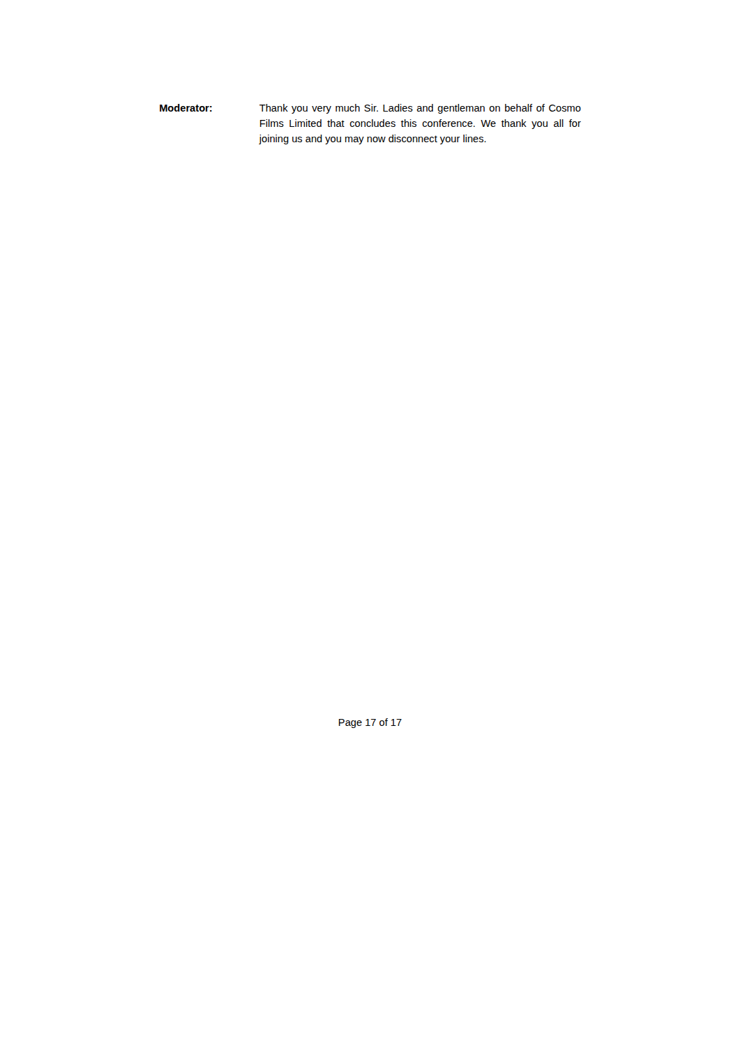Moderator:
Thank you very much Sir. Ladies and gentleman on behalf of Cosmo Films Limited that concludes this conference. We thank you all for joining us and you may now disconnect your lines.
Page 17 of 17